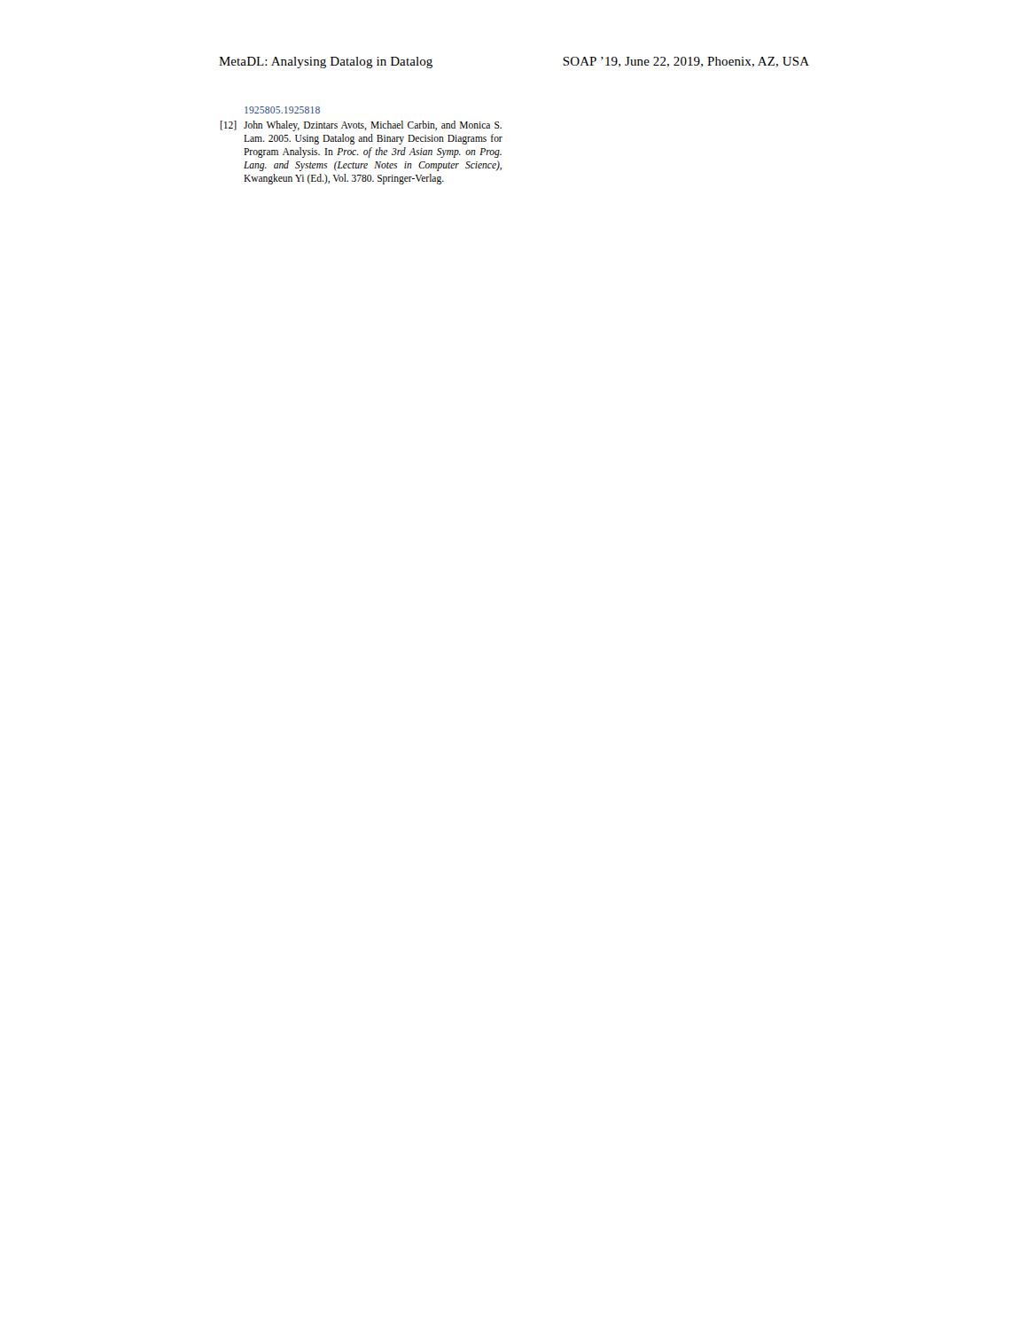MetaDL: Analysing Datalog in Datalog
SOAP ’19, June 22, 2019, Phoenix, AZ, USA
1925805.1925818
[12]
John Whaley, Dzintars Avots, Michael Carbin, and Monica S. Lam. 2005. Using Datalog and Binary Decision Diagrams for Program Analysis. In Proc. of the 3rd Asian Symp. on Prog. Lang. and Systems (Lecture Notes in Computer Science), Kwangkeun Yi (Ed.), Vol. 3780. Springer-Verlag.